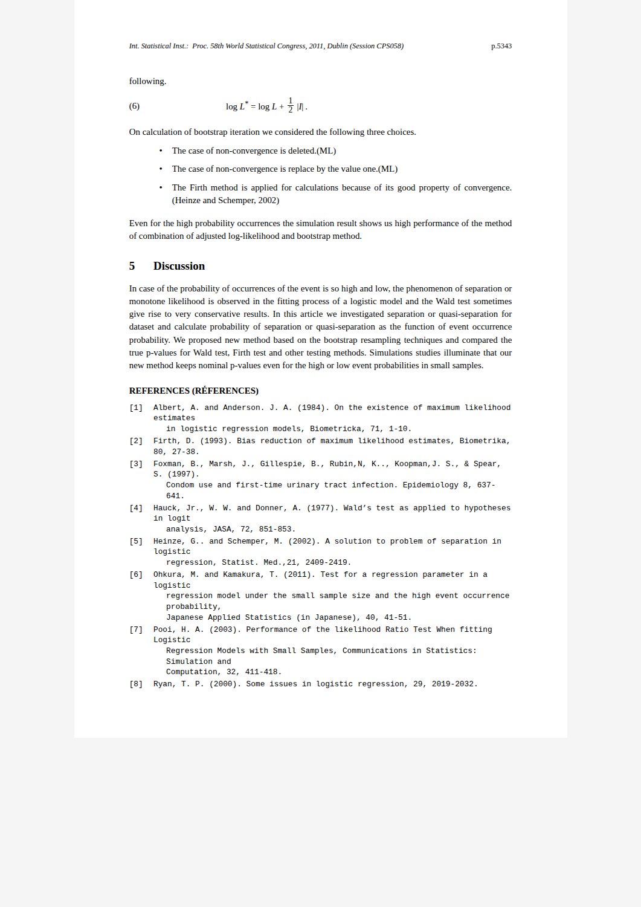Int. Statistical Inst.: Proc. 58th World Statistical Congress, 2011, Dublin (Session CPS058) p.5343
following.
(6) log L* = log L + 12 |I| .
On calculation of bootstrap iteration we considered the following three choices.
The case of non-convergence is deleted.(ML)
The case of non-convergence is replace by the value one.(ML)
The Firth method is applied for calculations because of its good property of convergence. (Heinze and Schemper, 2002)
Even for the high probability occurrences the simulation result shows us high performance of the method of combination of adjusted log-likelihood and bootstrap method.
5 Discussion
In case of the probability of occurrences of the event is so high and low, the phenomenon of separation or monotone likelihood is observed in the fitting process of a logistic model and the Wald test sometimes give rise to very conservative results. In this article we investigated separation or quasi-separation for dataset and calculate probability of separation or quasi-separation as the function of event occurrence probability. We proposed new method based on the bootstrap resampling techniques and compared the true p-values for Wald test, Firth test and other testing methods. Simulations studies illuminate that our new method keeps nominal p-values even for the high or low event probabilities in small samples.
REFERENCES (RÉFERENCES)
[1] Albert, A. and Anderson. J. A. (1984). On the existence of maximum likelihood estimatesin logistic regression models, Biometricka, 71, 1-10.
[2] Firth, D. (1993). Bias reduction of maximum likelihood estimates, Biometrika, 80, 27-38.
[3] Foxman, B., Marsh, J., Gillespie, B., Rubin,N, K.., Koopman,J. S., & Spear, S. (1997).Condom use and first-time urinary tract infection. Epidemiology 8, 637-641.
[4] Hauck, Jr., W. W. and Donner, A. (1977). Wald’s test as applied to hypotheses in logitanalysis, JASA, 72, 851-853.
[5] Heinze, G.. and Schemper, M. (2002). A solution to problem of separation in logisticregression, Statist. Med.,21, 2409-2419.
[6] Ohkura, M. and Kamakura, T. (2011). Test for a regression parameter in a logisticregression model under the small sample size and the high event occurrence probability, Japanese Applied Statistics (in Japanese), 40, 41-51.
[7] Pooi, H. A. (2003). Performance of the likelihood Ratio Test When fitting LogisticRegression Models with Small Samples, Communications in Statistics: Simulation and Computation, 32, 411-418.
[8] Ryan, T. P. (2000). Some issues in logistic regression, 29, 2019-2032.